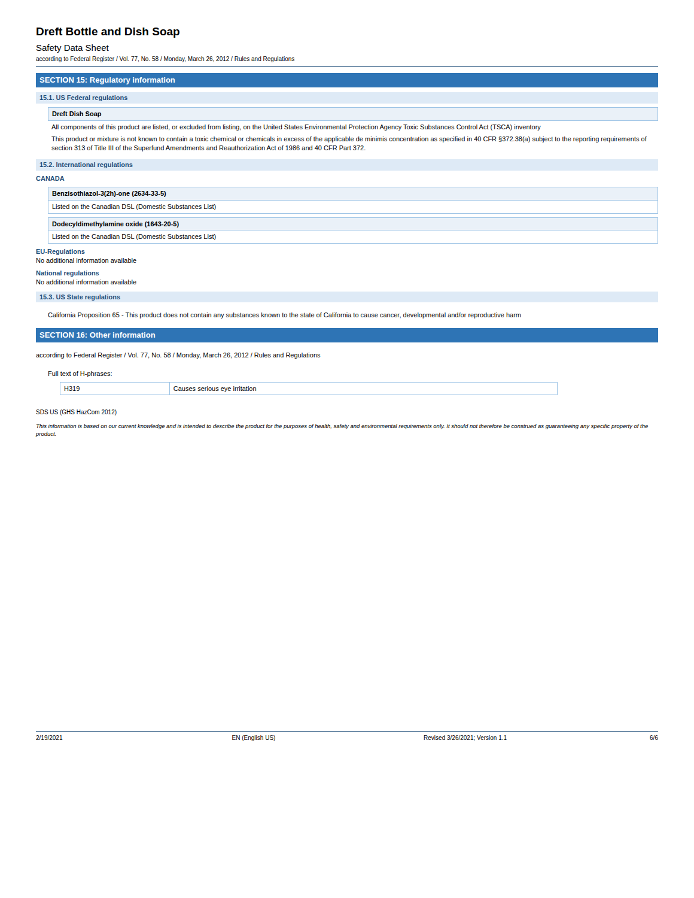Dreft Bottle and Dish Soap
Safety Data Sheet
according to Federal Register / Vol. 77, No. 58 / Monday, March 26, 2012 / Rules and Regulations
SECTION 15: Regulatory information
15.1. US Federal regulations
Dreft Dish Soap
All components of this product are listed, or excluded from listing, on the United States Environmental Protection Agency Toxic Substances Control Act (TSCA) inventory
This product or mixture is not known to contain a toxic chemical or chemicals in excess of the applicable de minimis concentration as specified in 40 CFR §372.38(a) subject to the reporting requirements of section 313 of Title III of the Superfund Amendments and Reauthorization Act of 1986 and 40 CFR Part 372.
15.2. International regulations
CANADA
Benzisothiazol-3(2h)-one (2634-33-5)
Listed on the Canadian DSL (Domestic Substances List)
Dodecyldimethylamine oxide (1643-20-5)
Listed on the Canadian DSL (Domestic Substances List)
EU-Regulations
No additional information available
National regulations
No additional information available
15.3. US State regulations
California Proposition 65 - This product does not contain any substances known to the state of California to cause cancer, developmental and/or reproductive harm
SECTION 16: Other information
according to Federal Register / Vol. 77, No. 58 / Monday, March 26, 2012 / Rules and Regulations
Full text of H-phrases:
| H319 | Causes serious eye irritation |
SDS US (GHS HazCom 2012)
This information is based on our current knowledge and is intended to describe the product for the purposes of health, safety and environmental requirements only. It should not therefore be construed as guaranteeing any specific property of the product.
2/19/2021 EN (English US) Revised 3/26/2021; Version 1.1 6/6